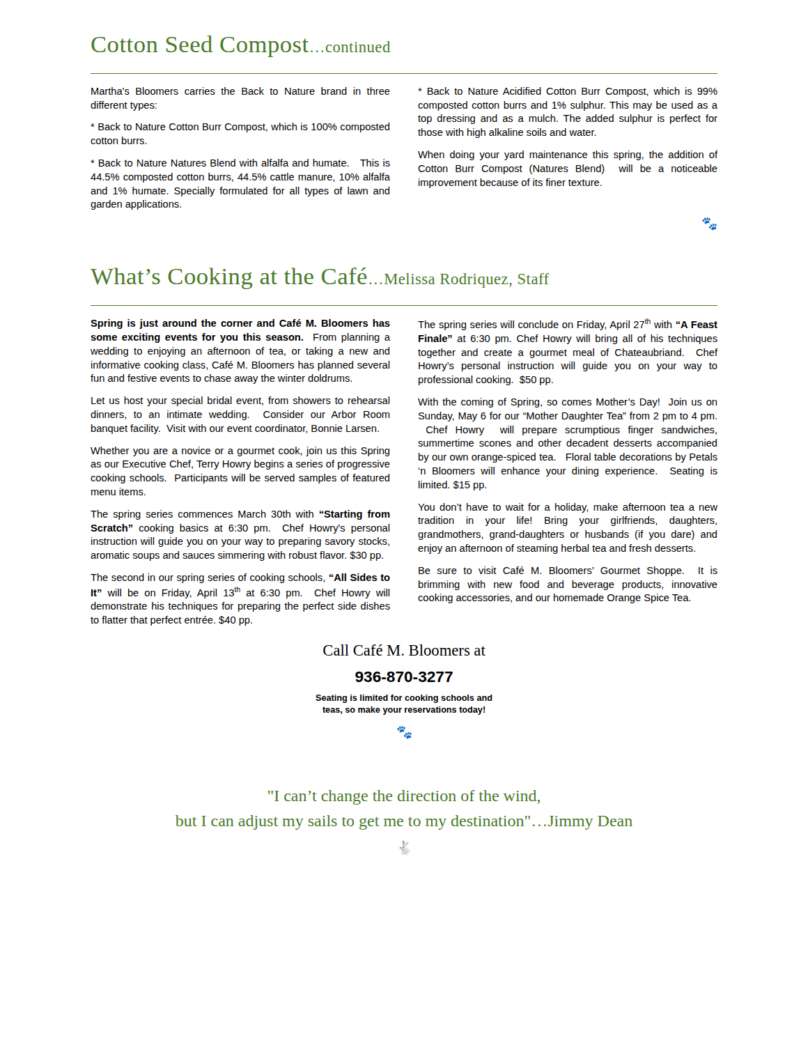Cotton Seed Compost…continued
Martha's Bloomers carries the Back to Nature brand in three different types:
* Back to Nature Cotton Burr Compost, which is 100% composted cotton burrs.
* Back to Nature Natures Blend with alfalfa and humate. This is 44.5% composted cotton burrs, 44.5% cattle manure, 10% alfalfa and 1% humate. Specially formulated for all types of lawn and garden applications.
* Back to Nature Acidified Cotton Burr Compost, which is 99% composted cotton burrs and 1% sulphur. This may be used as a top dressing and as a mulch. The added sulphur is perfect for those with high alkaline soils and water.
When doing your yard maintenance this spring, the addition of Cotton Burr Compost (Natures Blend) will be a noticeable improvement because of its finer texture.
🐾
What’s Cooking at the Café…Melissa Rodriquez, Staff
Spring is just around the corner and Café M. Bloomers has some exciting events for you this season. From planning a wedding to enjoying an afternoon of tea, or taking a new and informative cooking class, Café M. Bloomers has planned several fun and festive events to chase away the winter doldrums.
Let us host your special bridal event, from showers to rehearsal dinners, to an intimate wedding. Consider our Arbor Room banquet facility. Visit with our event coordinator, Bonnie Larsen.
Whether you are a novice or a gourmet cook, join us this Spring as our Executive Chef, Terry Howry begins a series of progressive cooking schools. Participants will be served samples of featured menu items.
The spring series commences March 30th with “Starting from Scratch” cooking basics at 6:30 pm. Chef Howry's personal instruction will guide you on your way to preparing savory stocks, aromatic soups and sauces simmering with robust flavor. $30 pp.
The second in our spring series of cooking schools, “All Sides to It” will be on Friday, April 13th at 6:30 pm. Chef Howry will demonstrate his techniques for preparing the perfect side dishes to flatter that perfect entrée. $40 pp.
The spring series will conclude on Friday, April 27th with “A Feast Finale” at 6:30 pm. Chef Howry will bring all of his techniques together and create a gourmet meal of Chateaubriand. Chef Howry’s personal instruction will guide you on your way to professional cooking. $50 pp.
With the coming of Spring, so comes Mother’s Day! Join us on Sunday, May 6 for our “Mother Daughter Tea” from 2 pm to 4 pm. Chef Howry will prepare scrumptious finger sandwiches, summertime scones and other decadent desserts accompanied by our own orange-spiced tea. Floral table decorations by Petals ‘n Bloomers will enhance your dining experience. Seating is limited. $15 pp.
You don’t have to wait for a holiday, make afternoon tea a new tradition in your life! Bring your girlfriends, daughters, grandmothers, grand-daughters or husbands (if you dare) and enjoy an afternoon of steaming herbal tea and fresh desserts.
Be sure to visit Café M. Bloomers’ Gourmet Shoppe. It is brimming with new food and beverage products, innovative cooking accessories, and our homemade Orange Spice Tea.
Call Café M. Bloomers at
936-870-3277
Seating is limited for cooking schools and
teas, so make your reservations today!
🐾
"I can’t change the direction of the wind,
but I can adjust my sails to get me to my destination"…Jimmy Dean
🐇